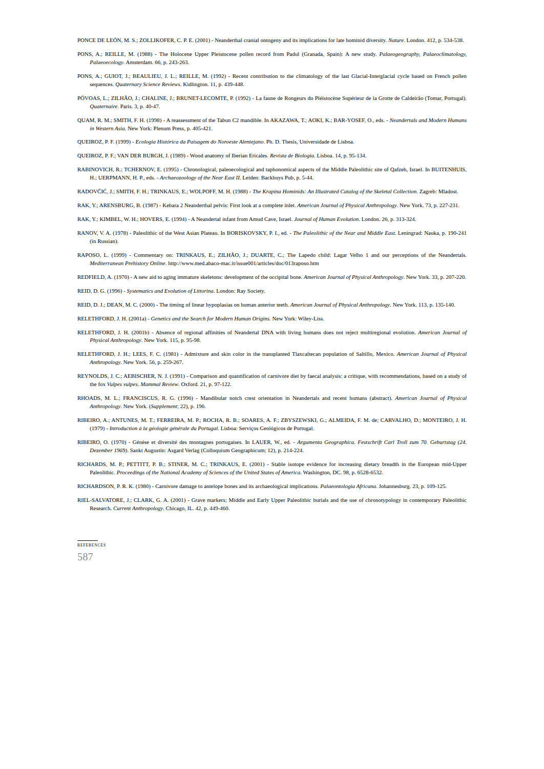PONCE DE LEÓN, M. S.; ZOLLIKOFER, C. P. E. (2001) - Neanderthal cranial ontogeny and its implications for late hominid diversity. Nature. London. 412, p. 534-538.
PONS, A.; REILLE, M. (1988) - The Holocene Upper Pleistocene pollen record from Padul (Granada, Spain): A new study. Palaeogeography, Palaeoclimatology, Palaeoecology. Amsterdam. 66, p. 243-263.
PONS, A.; GUIOT, J.; BEAULIEU, J. L.; REILLE, M. (1992) - Recent contribution to the climatology of the last Glacial-Interglacial cycle based on French pollen sequences. Quaternary Science Reviews. Kidlington. 11, p. 439-448.
PÓVOAS, L.; ZILHÃO, J.; CHALINE, J.; BRUNET-LECOMTE, P. (1992) - La faune de Rongeurs du Pléistocène Supérieur de la Grotte de Caldeirão (Tomar, Portugal). Quaternaire. Paris. 3, p. 40-47.
QUAM, R. M.; SMITH, F. H. (1998) - A reassessment of the Tabun C2 mandible. In AKAZAWA, T.; AOKI, K.; BAR-YOSEF, O., eds. - Neandertals and Modern Humans in Western Asia. New York: Plenum Press, p. 405-421.
QUEIROZ, P. F. (1999) - Ecologia Histórica da Paisagem do Noroeste Alentejano. Ph. D. Thesis, Universidade de Lisboa.
QUEIROZ, P. F.; VAN DER BURGH, J. (1989) - Wood anatomy of Iberian Ericales. Revista de Biologia. Lisboa. 14, p. 95-134.
RABINOVICH, R.; TCHERNOV, E. (1995) - Chronological, paleoecological and taphonomical aspects of the Middle Paleolithic site of Qafzeh, Israel. In BUITENHUIS, H.; UERPMANN, H. P., eds. - Archaeozoology of the Near East II. Leiden: Backhuys Pub, p. 5-44.
RADOVČIĆ, J.; SMITH, F. H.; TRINKAUS, E.; WOLPOFF, M. H. (1988) - The Krapina Hominids: An Illustrated Catalog of the Skeletal Collection. Zagreb: Mladost.
RAK, Y.; ARENSBURG, B. (1987) - Kebara 2 Neanderthal pelvis: First look at a complete inlet. American Journal of Physical Anthropology. New York. 73, p. 227-231.
RAK, Y.; KIMBEL, W. H.; HOVERS, E. (1994) - A Neandertal infant from Amud Cave, Israel. Journal of Human Evolution. London. 26, p. 313-324.
RANOV, V. A. (1978) - Paleolithic of the West Asian Plateau. In BORISKOVSKY, P. I., ed. - The Paleolithic of the Near and Middle East. Leningrad: Nauka, p. 190-241 (in Russian).
RAPOSO, L. (1999) - Commentary on: TRINKAUS, E.; ZILHÃO, J.; DUARTE, C.; The Lapedo child: Lagar Velho 1 and our perceptions of the Neandertals. Mediterranean Prehistory Online. http://www.med.abaco-mac.it/issue001/articles/doc/013raposo.htm
REDFIELD, A. (1970) - A new aid to aging immature skeletons: development of the occipital bone. American Journal of Physical Anthropology. New York. 33, p. 207-220.
REID, D. G. (1996) - Systematics and Evolution of Littorina. London: Ray Society.
REID, D. J.; DEAN, M. C. (2000) - The timing of linear hypoplasias on human anterior teeth. American Journal of Physical Anthropology. New York. 113, p. 135-140.
RELETHFORD, J. H. (2001a) - Genetics and the Search for Modern Human Origins. New York: Wiley-Liss.
RELETHFORD, J. H. (2001b) - Absence of regional affinities of Neandertal DNA with living humans does not reject multiregional evolution. American Journal of Physical Anthropology. New York. 115, p. 95-98.
RELETHFORD, J. H.; LEES, F. C. (1981) - Admixture and skin color in the transplanted Tlaxcaltecan population of Saltillo, Mexico. American Journal of Physical Anthropology. New York. 56, p. 259-267.
REYNOLDS, J. C.; AEBISCHER, N. J. (1991) - Comparison and quantification of carnivore diet by faecal analysis: a critique, with recommendations, based on a study of the fox Vulpes vulpes. Mammal Review. Oxford. 21, p. 97-122.
RHOADS, M. L.; FRANCISCUS, R. G. (1996) - Mandibular notch crest orientation in Neandertals and recent humans (abstract). American Journal of Physical Anthropology. New York. (Supplement; 22), p. 196.
RIBEIRO, A.; ANTUNES, M. T.; FERREIRA, M. P.; ROCHA, R. B.; SOARES, A. F.; ZBYSZEWSKI, G.; ALMEIDA, F. M. de; CARVALHO, D.; MONTEIRO, J. H. (1979) - Introduction à la géologie générale du Portugal. Lisboa: Serviços Geológicos de Portugal.
RIBEIRO, O. (1970) - Génèse et diversité des montagnes portugaises. In LAUER, W., ed. - Argumenta Geographica. Festschrift Carl Troll zum 70. Geburtstag (24. Dezember 1969). Sankt Augustin: Asgard Verlag (Colloquium Geographicum; 12), p. 214-224.
RICHARDS, M. P.; PETTITT, P. B.; STINER, M. C.; TRINKAUS, E. (2001) - Stable isotope evidence for increasing dietary breadth in the European mid-Upper Paleolithic. Proceedings of the National Academy of Sciences of the United States of America. Washington, DC. 98, p. 6528-6532.
RICHARDSON, P. R. K. (1980) - Carnivore damage to antelope bones and its archaeological implications. Palaeontologia Africana. Johannesburg. 23, p. 109-125.
RIEL-SALVATORE, J.; CLARK, G. A. (2001) - Grave markers; Middle and Early Upper Paleolithic burials and the use of chronotypology in contemporary Paleolithic Research. Current Anthropology. Chicago, IL. 42, p. 449-460.
References
587